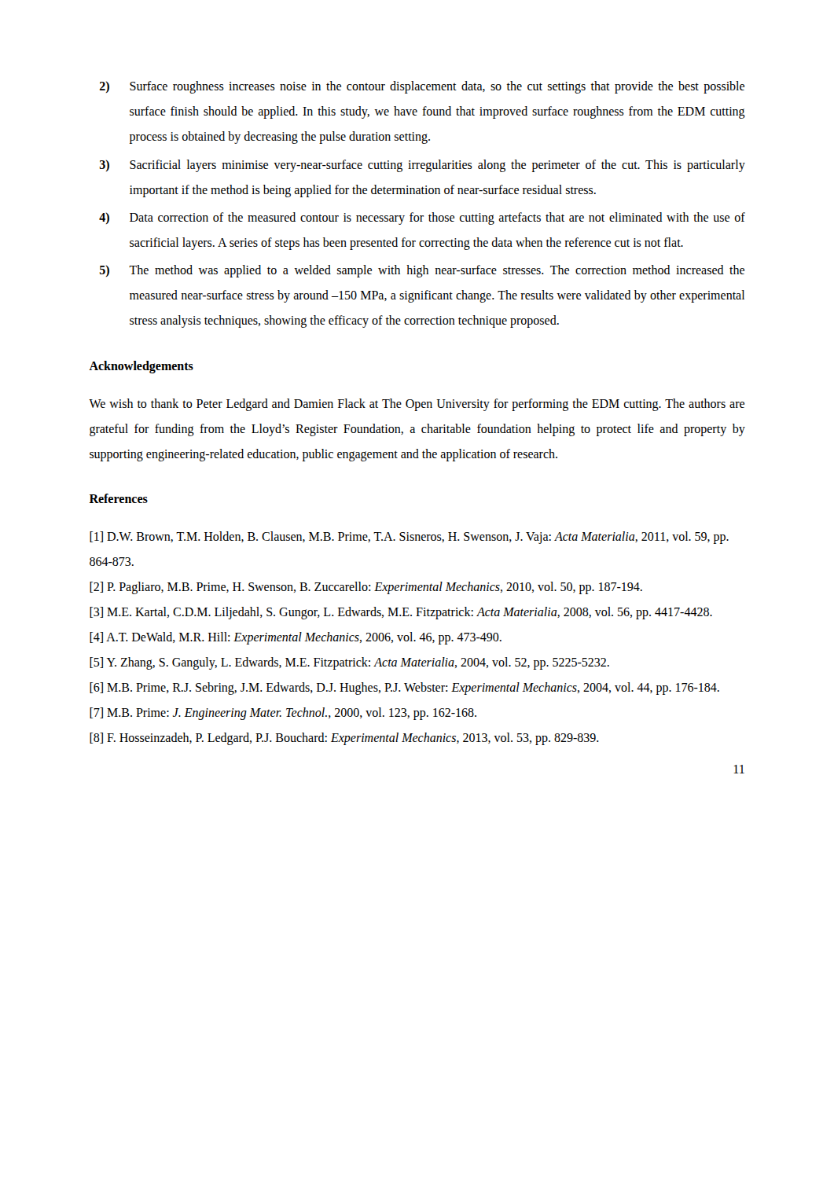2) Surface roughness increases noise in the contour displacement data, so the cut settings that provide the best possible surface finish should be applied. In this study, we have found that improved surface roughness from the EDM cutting process is obtained by decreasing the pulse duration setting.
3) Sacrificial layers minimise very-near-surface cutting irregularities along the perimeter of the cut. This is particularly important if the method is being applied for the determination of near-surface residual stress.
4) Data correction of the measured contour is necessary for those cutting artefacts that are not eliminated with the use of sacrificial layers. A series of steps has been presented for correcting the data when the reference cut is not flat.
5) The method was applied to a welded sample with high near-surface stresses. The correction method increased the measured near-surface stress by around –150 MPa, a significant change. The results were validated by other experimental stress analysis techniques, showing the efficacy of the correction technique proposed.
Acknowledgements
We wish to thank to Peter Ledgard and Damien Flack at The Open University for performing the EDM cutting. The authors are grateful for funding from the Lloyd’s Register Foundation, a charitable foundation helping to protect life and property by supporting engineering-related education, public engagement and the application of research.
References
[1] D.W. Brown, T.M. Holden, B. Clausen, M.B. Prime, T.A. Sisneros, H. Swenson, J. Vaja: Acta Materialia, 2011, vol. 59, pp. 864-873.
[2] P. Pagliaro, M.B. Prime, H. Swenson, B. Zuccarello: Experimental Mechanics, 2010, vol. 50, pp. 187-194.
[3] M.E. Kartal, C.D.M. Liljedahl, S. Gungor, L. Edwards, M.E. Fitzpatrick: Acta Materialia, 2008, vol. 56, pp. 4417-4428.
[4] A.T. DeWald, M.R. Hill: Experimental Mechanics, 2006, vol. 46, pp. 473-490.
[5] Y. Zhang, S. Ganguly, L. Edwards, M.E. Fitzpatrick: Acta Materialia, 2004, vol. 52, pp. 5225-5232.
[6] M.B. Prime, R.J. Sebring, J.M. Edwards, D.J. Hughes, P.J. Webster: Experimental Mechanics, 2004, vol. 44, pp. 176-184.
[7] M.B. Prime: J. Engineering Mater. Technol., 2000, vol. 123, pp. 162-168.
[8] F. Hosseinzadeh, P. Ledgard, P.J. Bouchard: Experimental Mechanics, 2013, vol. 53, pp. 829-839.
11